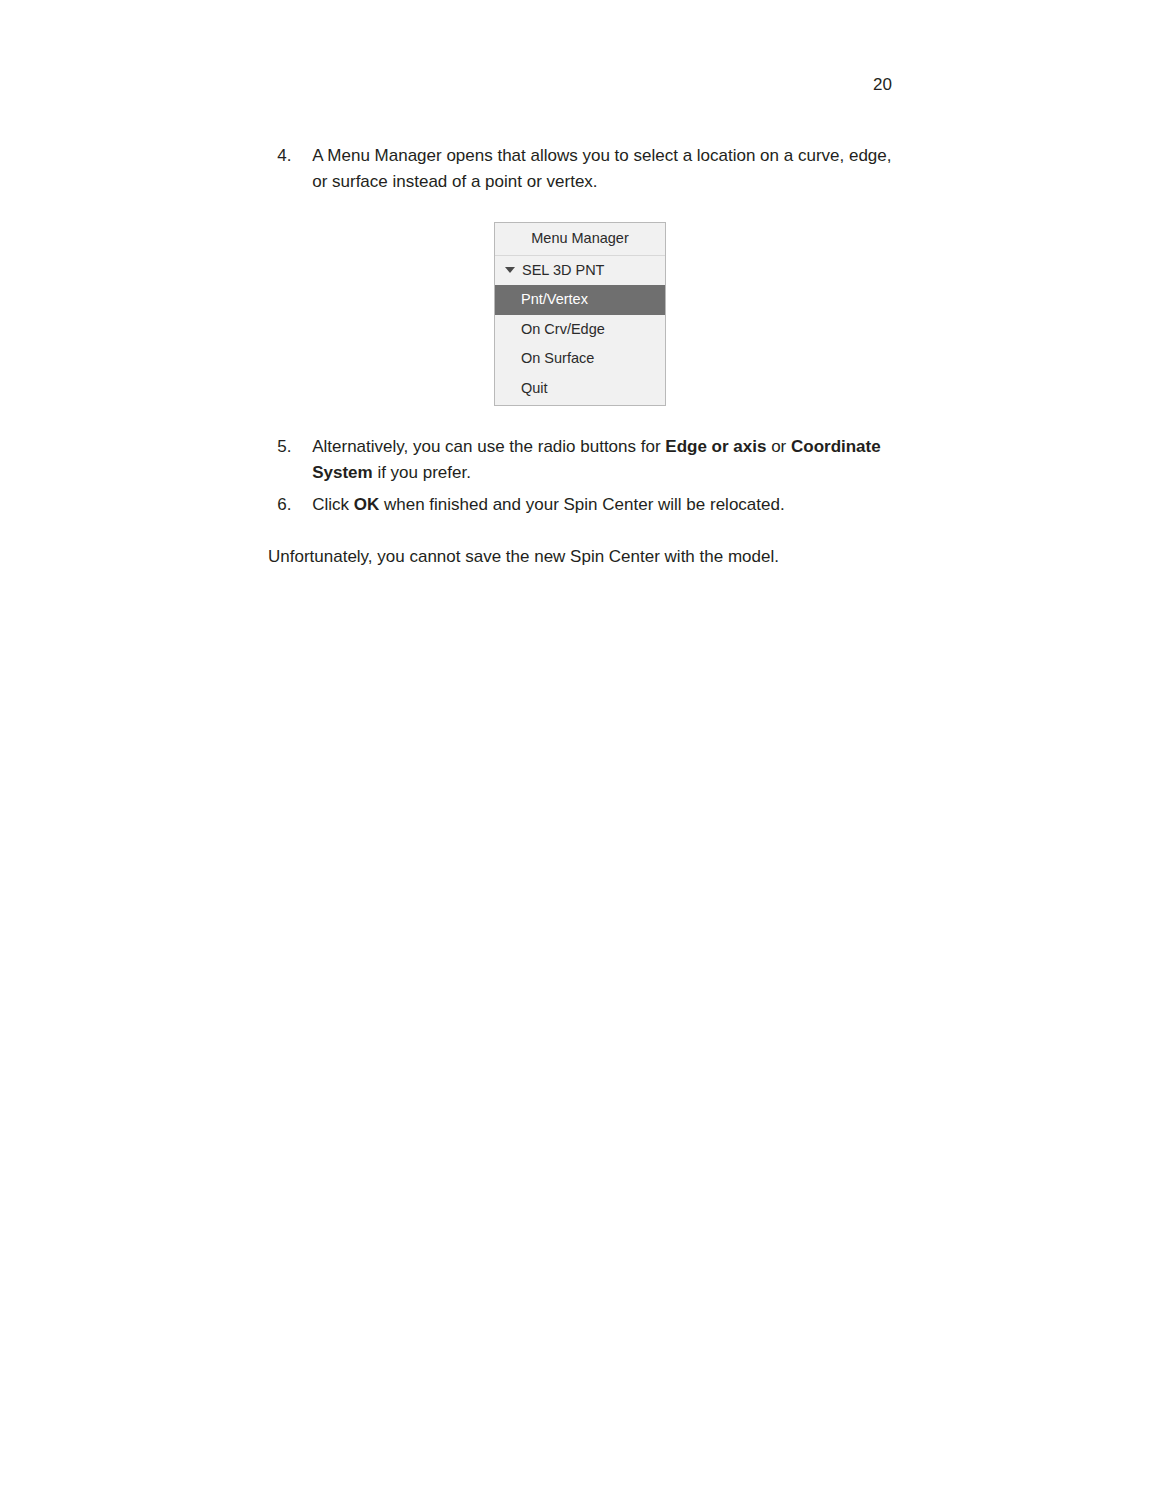20
4. A Menu Manager opens that allows you to select a location on a curve, edge, or surface instead of a point or vertex.
Menu Manager
SEL 3D PNT
Pnt/Vertex
On Crv/Edge
On Surface
Quit
5. Alternatively, you can use the radio buttons for Edge or axis or Coordinate System if you prefer.
6. Click OK when finished and your Spin Center will be relocated.
Unfortunately, you cannot save the new Spin Center with the model.